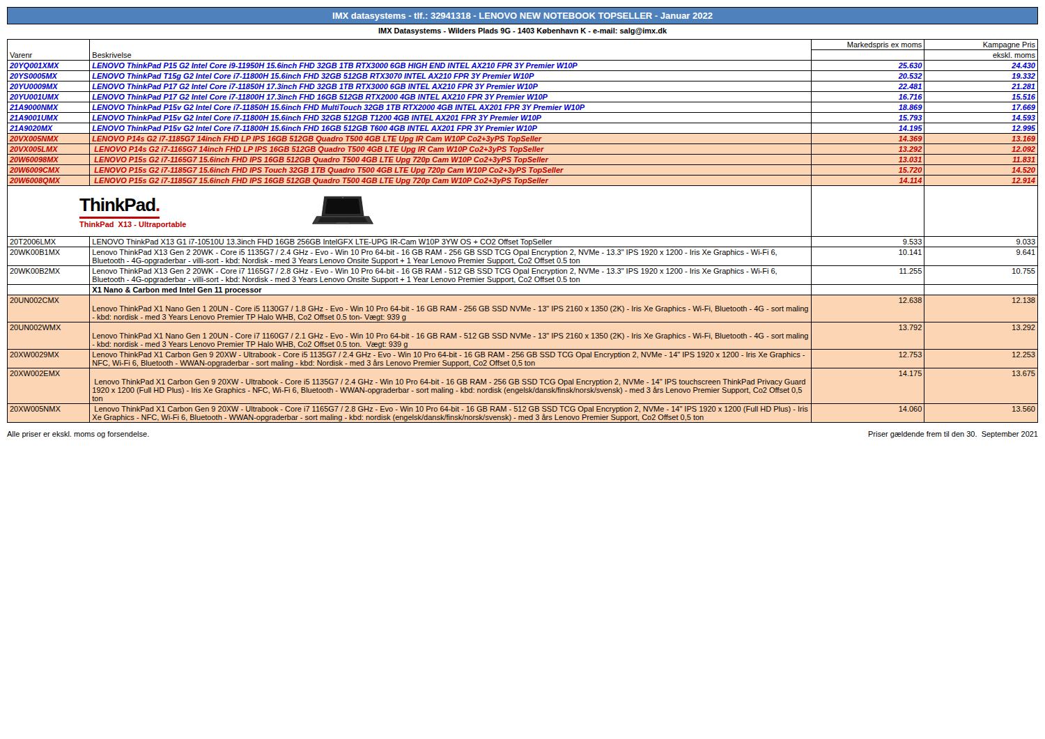IMX datasystems - tlf.: 32941318 - LENOVO NEW NOTEBOOK TOPSELLER - Januar 2022
IMX Datasystems - Wilders Plads 9G - 1403 København K - e-mail: salg@imx.dk
| | | Markedspris ex moms | Kampagne Pris |
| Varenr | Beskrivelse | | ekskl. moms |
| 20YQ001XMX | LENOVO ThinkPad P15 G2 Intel Core i9-11950H 15.6inch FHD 32GB 1TB RTX3000 6GB HIGH END INTEL AX210 FPR 3Y Premier W10P | 25.630 | 24.430 |
| 20YS0005MX | LENOVO ThinkPad T15g G2 Intel Core i7-11800H 15.6inch FHD 32GB 512GB RTX3070 INTEL AX210 FPR 3Y Premier W10P | 20.532 | 19.332 |
| 20YU0009MX | LENOVO ThinkPad P17 G2 Intel Core i7-11850H 17.3inch FHD 32GB 1TB RTX3000 6GB INTEL AX210 FPR 3Y Premier W10P | 22.481 | 21.281 |
| 20YU001UMX | LENOVO ThinkPad P17 G2 Intel Core i7-11800H 17.3inch FHD 16GB 512GB RTX2000 4GB INTEL AX210 FPR 3Y Premier W10P | 16.716 | 15.516 |
| 21A9000NMX | LENOVO ThinkPad P15v G2 Intel Core i7-11850H 15.6inch FHD MultiTouch 32GB 1TB RTX2000 4GB INTEL AX201 FPR 3Y Premier W10P | 18.869 | 17.669 |
| 21A9001UMX | LENOVO ThinkPad P15v G2 Intel Core i7-11800H 15.6inch FHD 32GB 512GB T1200 4GB INTEL AX201 FPR 3Y Premier W10P | 15.793 | 14.593 |
| 21A9020MX | LENOVO ThinkPad P15v G2 Intel Core i7-11800H 15.6inch FHD 16GB 512GB T600 4GB INTEL AX201 FPR 3Y Premier W10P | 14.195 | 12.995 |
| 20VX005NMX | LENOVO P14s G2 i7-1185G7 14inch FHD LP IPS 16GB 512GB Quadro T500 4GB LTE Upg IR Cam W10P Co2+3yPS TopSeller | 14.369 | 13.169 |
| 20VX005LMX | LENOVO P14s G2 i7-1165G7 14inch FHD LP IPS 16GB 512GB Quadro T500 4GB LTE Upg IR Cam W10P Co2+3yPS TopSeller | 13.292 | 12.092 |
| 20W60098MX | LENOVO P15s G2 i7-1165G7 15.6inch FHD IPS 16GB 512GB Quadro T500 4GB LTE Upg 720p Cam W10P Co2+3yPS TopSeller | 13.031 | 11.831 |
| 20W6009CMX | LENOVO P15s G2 i7-1185G7 15.6inch FHD IPS Touch 32GB 1TB Quadro T500 4GB LTE Upg 720p Cam W10P Co2+3yPS TopSeller | 15.720 | 14.520 |
| 20W6008QMX | LENOVO P15s G2 i7-1185G7 15.6inch FHD IPS 16GB 512GB Quadro T500 4GB LTE Upg 720p Cam W10P Co2+3yPS TopSeller | 14.114 | 12.914 |
| ThinkPad . ThinkPad X13 - Ultraportable | | |
| 20T2006LMX | LENOVO ThinkPad X13 G1 i7-10510U 13.3inch FHD 16GB 256GB IntelGFX LTE-UPG IR-Cam W10P 3YW OS + CO2 Offset TopSeller | 9.533 | 9.033 |
| 20WK00B1MX | Lenovo ThinkPad X13 Gen 2 20WK - Core i5 1135G7 / 2.4 GHz - Evo - Win 10 Pro 64-bit - 16 GB RAM - 256 GB SSD TCG Opal Encryption 2, NVMe - 13.3" IPS 1920 x 1200 - Iris Xe Graphics - Wi-Fi 6, Bluetooth - 4G-opgraderbar - villi-sort - kbd: Nordisk - med 3 Years Lenovo Onsite Support + 1 Year Lenovo Premier Support, Co2 Offset 0.5 ton | 10.141 | 9.641 |
| 20WK00B2MX | Lenovo ThinkPad X13 Gen 2 20WK - Core i7 1165G7 / 2.8 GHz - Evo - Win 10 Pro 64-bit - 16 GB RAM - 512 GB SSD TCG Opal Encryption 2, NVMe - 13.3" IPS 1920 x 1200 - Iris Xe Graphics - Wi-Fi 6, Bluetooth - 4G-opgraderbar - villi-sort - kbd: Nordisk - med 3 Years Lenovo Onsite Support + 1 Year Lenovo Premier Support, Co2 Offset 0.5 ton | 11.255 | 10.755 |
| | X1 Nano & Carbon med Intel Gen 11 processor | | |
| 20UN002CMX | Lenovo ThinkPad X1 Nano Gen 1 20UN - Core i5 1130G7 / 1.8 GHz - Evo - Win 10 Pro 64-bit - 16 GB RAM - 256 GB SSD NVMe - 13" IPS 2160 x 1350 (2K) - Iris Xe Graphics - Wi-Fi, Bluetooth - 4G - sort maling - kbd: nordisk - med 3 Years Lenovo Premier TP Halo WHB, Co2 Offset 0.5 ton- Vægt: 939 g | 12.638 | 12.138 |
| 20UN002WMX | Lenovo ThinkPad X1 Nano Gen 1 20UN - Core i7 1160G7 / 2.1 GHz - Evo - Win 10 Pro 64-bit - 16 GB RAM - 512 GB SSD NVMe - 13" IPS 2160 x 1350 (2K) - Iris Xe Graphics - Wi-Fi, Bluetooth - 4G - sort maling - kbd: nordisk - med 3 Years Lenovo Premier TP Halo WHB, Co2 Offset 0.5 ton. Vægt: 939 g | 13.792 | 13.292 |
| 20XW0029MX | Lenovo ThinkPad X1 Carbon Gen 9 20XW - Ultrabook - Core i5 1135G7 / 2.4 GHz - Evo - Win 10 Pro 64-bit - 16 GB RAM - 256 GB SSD TCG Opal Encryption 2, NVMe - 14" IPS 1920 x 1200 - Iris Xe Graphics - NFC, Wi-Fi 6, Bluetooth - WWAN-opgraderbar - sort maling - kbd: Nordisk - med 3 års Lenovo Premier Support, Co2 Offset 0,5 ton | 12.753 | 12.253 |
| 20XW002EMX | Lenovo ThinkPad X1 Carbon Gen 9 20XW - Ultrabook - Core i5 1135G7 / 2.4 GHz - Win 10 Pro 64-bit - 16 GB RAM - 256 GB SSD TCG Opal Encryption 2, NVMe - 14" IPS touchscreen ThinkPad Privacy Guard 1920 x 1200 (Full HD Plus) - Iris Xe Graphics - NFC, Wi-Fi 6, Bluetooth - WWAN-opgraderbar - sort maling - kbd: nordisk (engelsk/dansk/finsk/norsk/svensk) - med 3 års Lenovo Premier Support, Co2 Offset 0,5 ton | 14.175 | 13.675 |
| 20XW005NMX | Lenovo ThinkPad X1 Carbon Gen 9 20XW - Ultrabook - Core i7 1165G7 / 2.8 GHz - Evo - Win 10 Pro 64-bit - 16 GB RAM - 512 GB SSD TCG Opal Encryption 2, NVMe - 14" IPS 1920 x 1200 (Full HD Plus) - Iris Xe Graphics - NFC, Wi-Fi 6, Bluetooth - WWAN-opgraderbar - sort maling - kbd: nordisk (engelsk/dansk/finsk/norsk/svensk) - med 3 års Lenovo Premier Support, Co2 Offset 0,5 ton | 14.060 | 13.560 |
Alle priser er ekskl. moms og forsendelse.
Priser gældende frem til den 30. September 2021